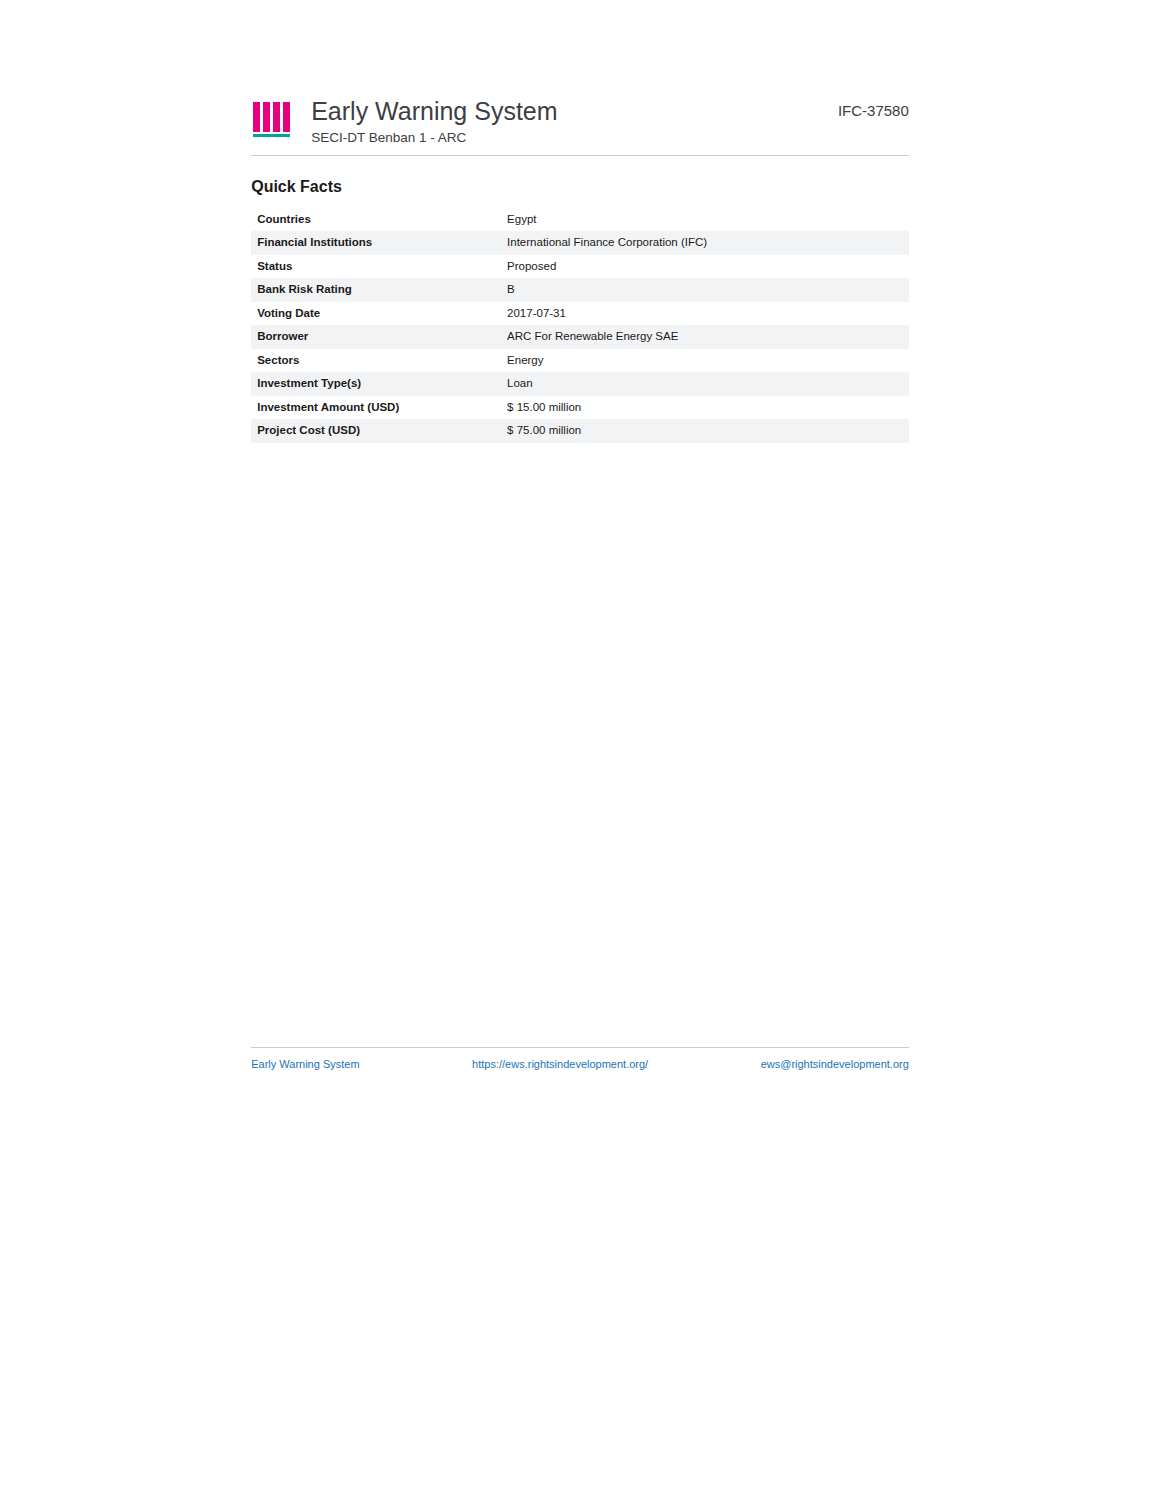Early Warning System
SECI-DT Benban 1 - ARC
IFC-37580
Quick Facts
| Countries | Egypt |
| Financial Institutions | International Finance Corporation (IFC) |
| Status | Proposed |
| Bank Risk Rating | B |
| Voting Date | 2017-07-31 |
| Borrower | ARC For Renewable Energy SAE |
| Sectors | Energy |
| Investment Type(s) | Loan |
| Investment Amount (USD) | $ 15.00 million |
| Project Cost (USD) | $ 75.00 million |
Early Warning System
https://ews.rightsindevelopment.org/
ews@rightsindevelopment.org